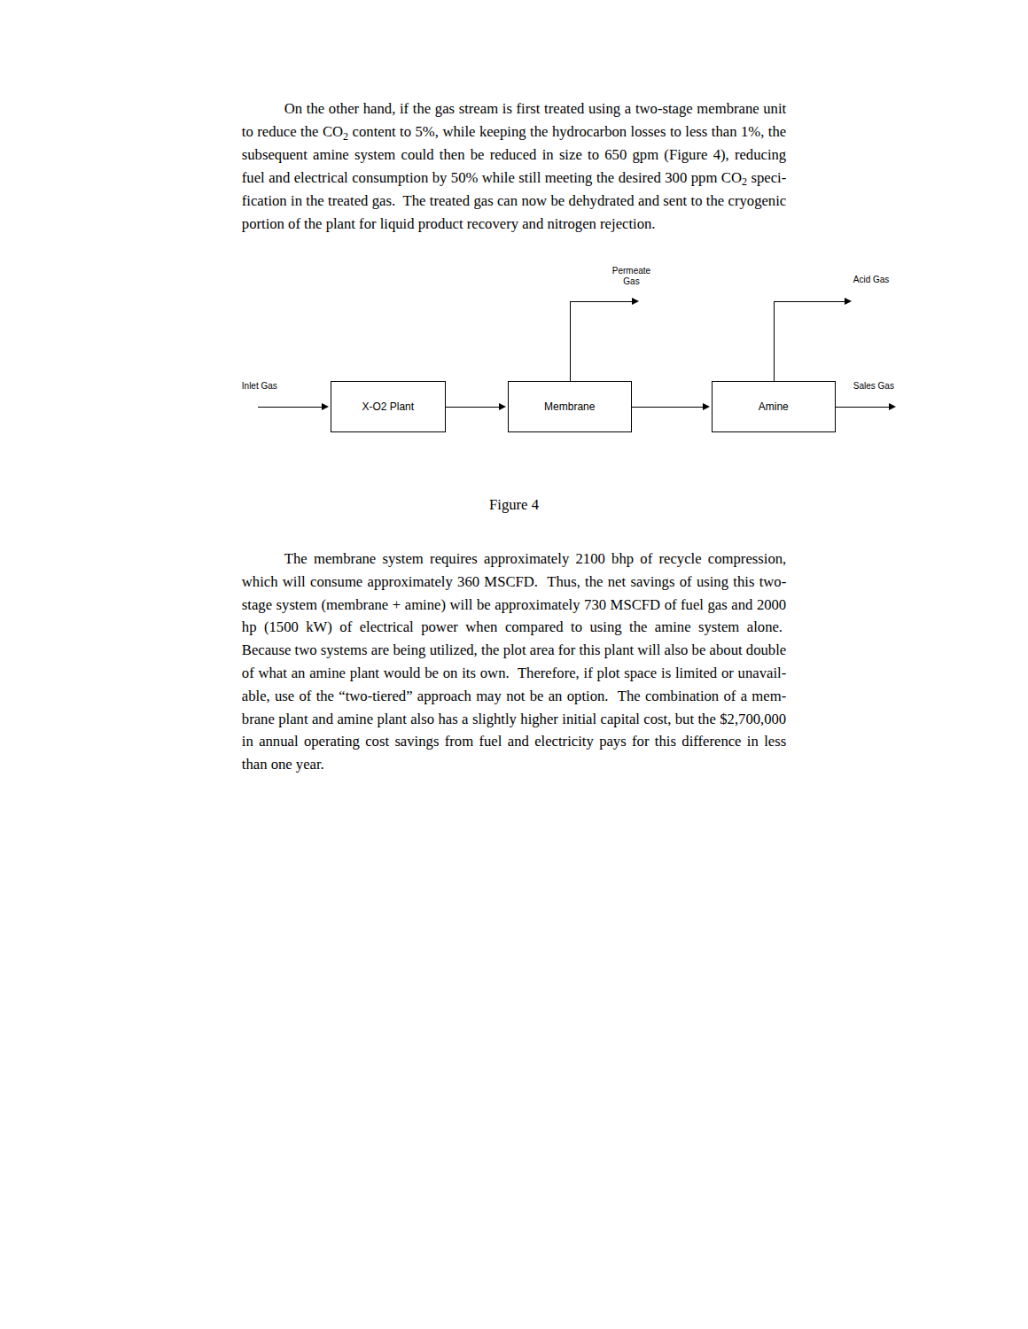On the other hand, if the gas stream is first treated using a two-stage membrane unit to reduce the CO2 content to 5%, while keeping the hydrocarbon losses to less than 1%, the subsequent amine system could then be reduced in size to 650 gpm (Figure 4), reducing fuel and electrical consumption by 50% while still meeting the desired 300 ppm CO2 specification in the treated gas. The treated gas can now be dehydrated and sent to the cryogenic portion of the plant for liquid product recovery and nitrogen rejection.
Inlet Gas
Permeate
Gas
Acid Gas
Sales Gas
X-O2 Plant
Membrane
Amine
Figure 4
The membrane system requires approximately 2100 bhp of recycle compression, which will consume approximately 360 MSCFD. Thus, the net savings of using this two-stage system (membrane + amine) will be approximately 730 MSCFD of fuel gas and 2000 hp (1500 kW) of electrical power when compared to using the amine system alone. Because two systems are being utilized, the plot area for this plant will also be about double of what an amine plant would be on its own. Therefore, if plot space is limited or unavailable, use of the “two-tiered” approach may not be an option. The combination of a membrane plant and amine plant also has a slightly higher initial capital cost, but the $2,700,000 in annual operating cost savings from fuel and electricity pays for this difference in less than one year.